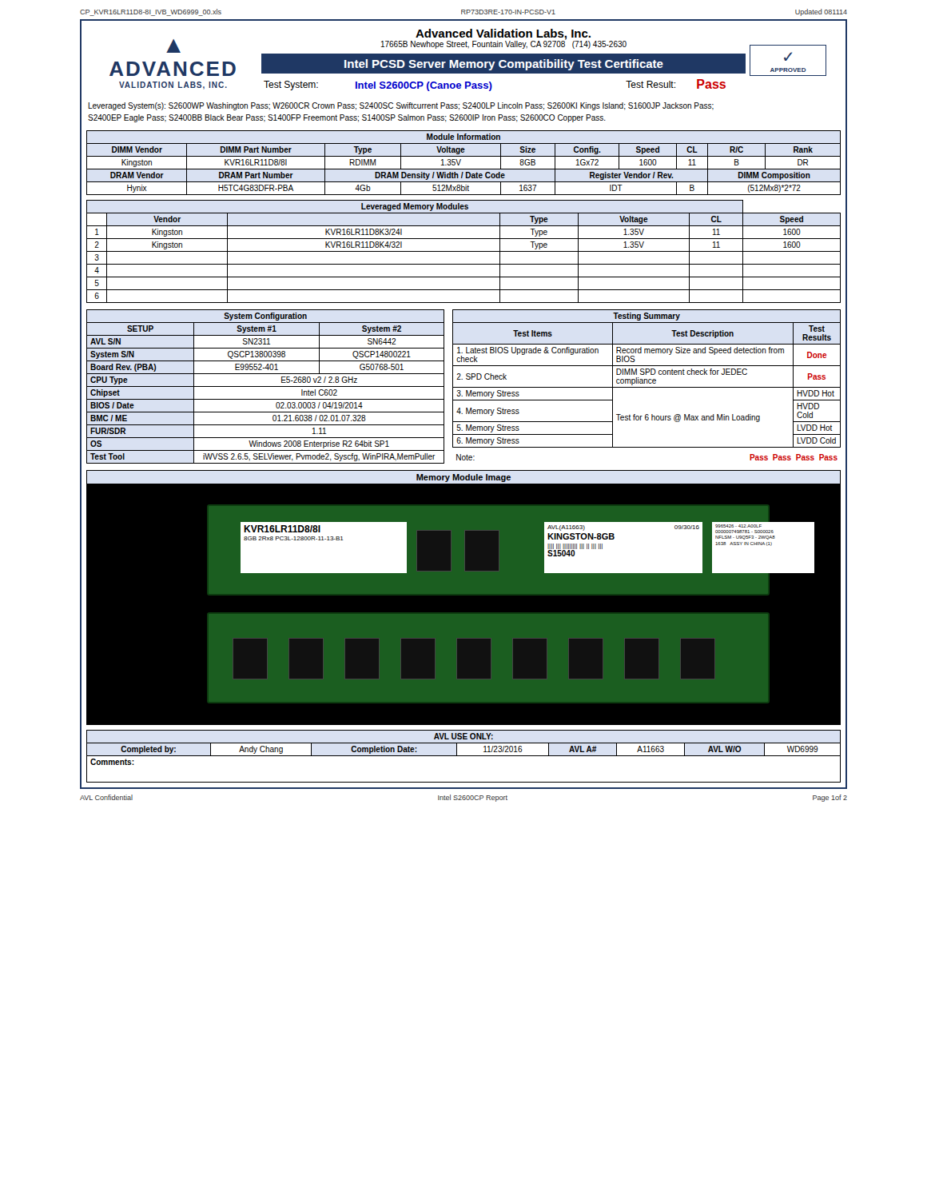CP_KVR16LR11D8-8I_IVB_WD6999_00.xls
RP73D3RE-170-IN-PCSD-V1
Updated 081114
| ▲ ADVANCED VALIDATION LABS, INC. | Advanced Validation Labs, Inc. 17665B Newhope Street, Fountain Valley, CA 92708 (714) 435-2630 | ✓ APPROVED |
| Intel PCSD Server Memory Compatibility Test Certificate |
| / Test System: / Intel S2600CP (Canoe Pass) / Test Result: / Pass / |
Leveraged System(s): S2600WP Washington Pass; W2600CR Crown Pass; S2400SC Swiftcurrent Pass; S2400LP Lincoln Pass; S2600KI Kings Island; S1600JP Jackson Pass;
S2400EP Eagle Pass; S2400BB Black Bear Pass; S1400FP Freemont Pass; S1400SP Salmon Pass; S2600IP Iron Pass; S2600CO Copper Pass.
| Module Information |
| DIMM Vendor | DIMM Part Number | Type | Voltage | Size | Config. | Speed | CL | R/C | Rank |
| Kingston | KVR16LR11D8/8I | RDIMM | 1.35V | 8GB | 1Gx72 | 1600 | 11 | B | DR |
| DRAM Vendor | DRAM Part Number | DRAM Density / Width / Date Code | Register Vendor / Rev. | DIMM Composition |
| Hynix | H5TC4G83DFR-PBA | 4Gb | 512Mx8bit | 1637 | IDT | B | (512Mx8)*2*72 |
| Leveraged Memory Modules |
| | Vendor | | Type | Voltage | CL | Speed |
| 1 | Kingston | KVR16LR11D8K3/24I | Type | 1.35V | 11 | 1600 |
| 2 | Kingston | KVR16LR11D8K4/32I | Type | 1.35V | 11 | 1600 |
| 3 | | | | | | |
| 4 | | | | | | |
| 5 | | | | | | |
| 6 | | | | | | |
| System Configuration |
| --- |
| SETUP | System #1 | System #2 |
| AVL S/N | SN2311 | SN6442 |
| System S/N | QSCP13800398 | QSCP14800221 |
| Board Rev. (PBA) | E99552-401 | G50768-501 |
| CPU Type | E5-2680 v2 / 2.8 GHz |
| Chipset | Intel C602 |
| BIOS / Date | 02.03.0003 / 04/19/2014 |
| BMC / ME | 01.21.6038 / 02.01.07.328 |
| FUR/SDR | 1.11 |
| OS | Windows 2008 Enterprise R2 64bit SP1 |
| Test Tool | iWVSS 2.6.5, SELViewer, Pvmode2, Syscfg, WinPIRA,MemPuller |
| Testing Summary |
| --- |
| Test Items | Test Description | Test Results |
| 1. Latest BIOS Upgrade & Configuration check | Record memory Size and Speed detection from BIOS | Done |
| 2. SPD Check | DIMM SPD content check for JEDEC compliance | Pass |
| 3. Memory Stress | Test for 6 hours @ Max and Min Loading | HVDD Hot |
| 4. Memory Stress | HVDD Cold |
| 5. Memory Stress | LVDD Hot |
| 6. Memory Stress | LVDD Cold |
| Note: | Pass Pass Pass Pass |
Memory Module Image
KVR16LR11D8/8I
8GB 2Rx8 PC3L-12800R-11-13-B1
AVL(A11663) 09/30/16
KINGSTON-8GB
|||| ||| ||||||||| ||| || ||| |||
S15040
9965426 - 412.A00LF
0000007498781 - S000026
NFLSM - U9Q5F3 - 2WQA8
1638 ASSY IN CHINA (1)
| AVL USE ONLY: |
| --- |
| Completed by: | Andy Chang | Completion Date: | 11/23/2016 | AVL A# | A11663 | AVL W/O | WD6999 |
Comments:
AVL Confidential
Intel S2600CP Report
Page 1of 2